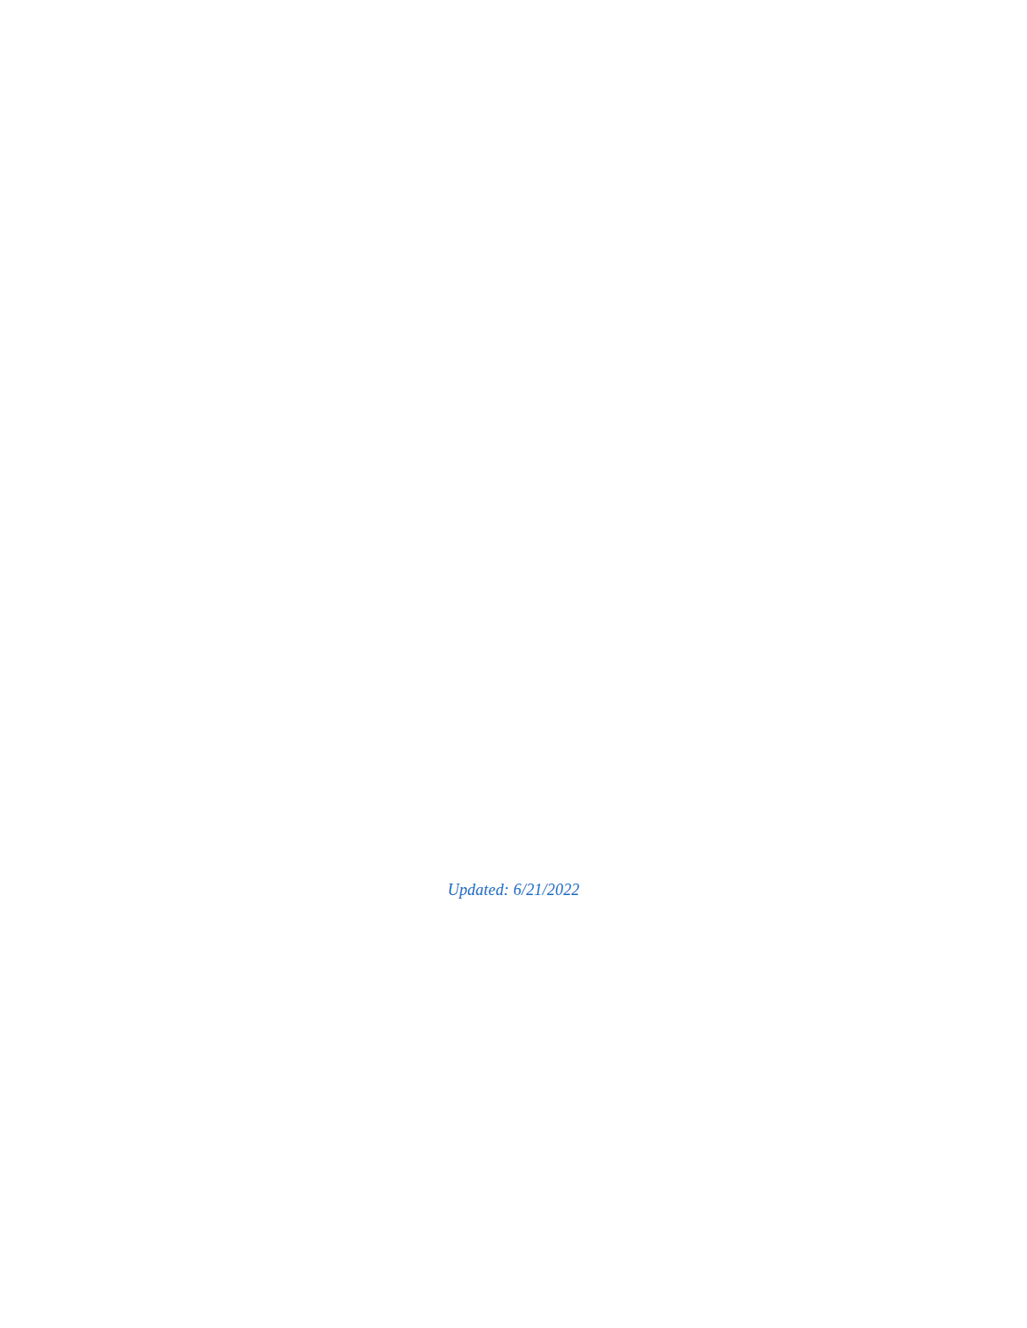Updated: 6/21/2022